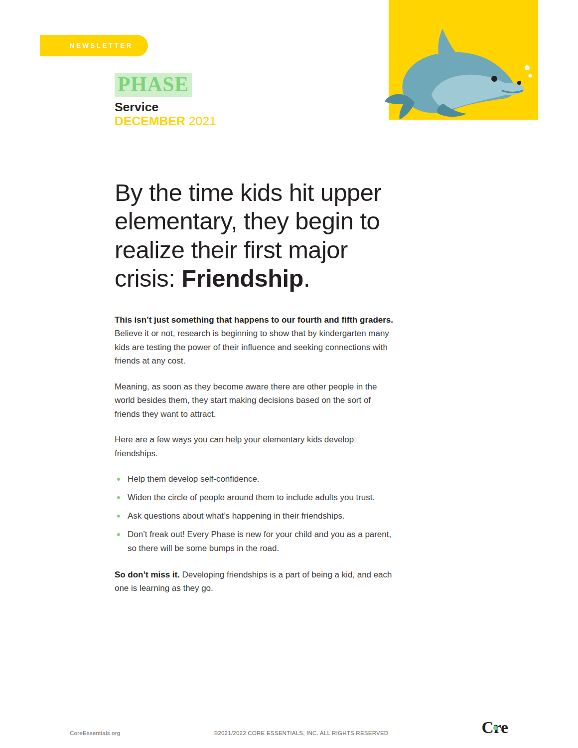Newsletter
PHASE
Service
DECEMBER 2021
By the time kids hit upper elementary, they begin to realize their first major crisis: Friendship.
This isn’t just something that happens to our fourth and fifth graders. Believe it or not, research is beginning to show that by kindergarten many kids are testing the power of their influence and seeking connections with friends at any cost.
Meaning, as soon as they become aware there are other people in the world besides them, they start making decisions based on the sort of friends they want to attract.
Here are a few ways you can help your elementary kids develop friendships.
Help them develop self-confidence.
Widen the circle of people around them to include adults you trust.
Ask questions about what’s happening in their friendships.
Don’t freak out! Every Phase is new for your child and you as a parent, so there will be some bumps in the road.
So don’t miss it. Developing friendships is a part of being a kid, and each one is learning as they go.
CoreEssentials.org
©2021/2022 CORE ESSENTIALS, INC. ALL RIGHTS RESERVED
C re